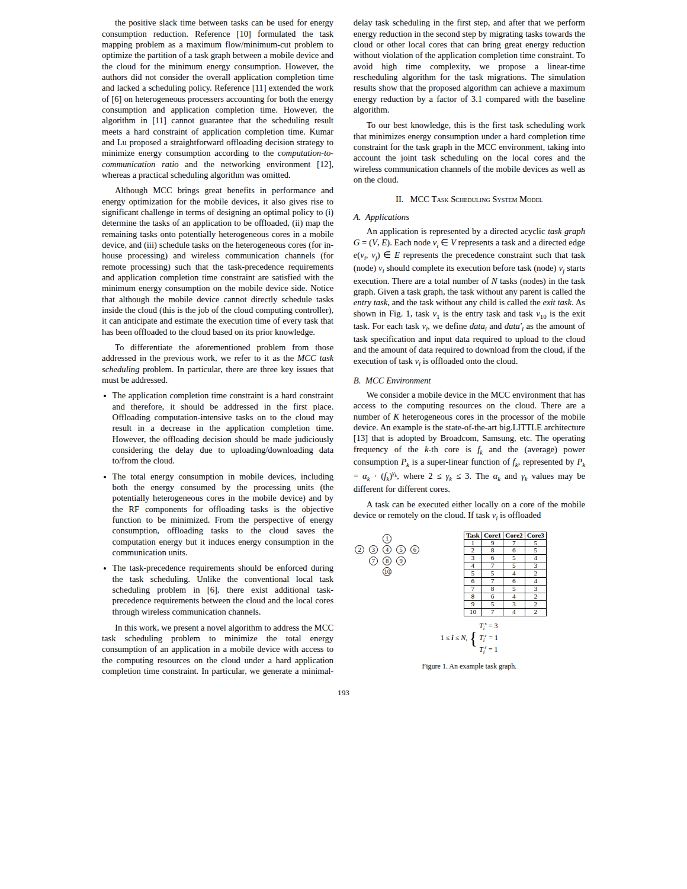the positive slack time between tasks can be used for energy consumption reduction. Reference [10] formulated the task mapping problem as a maximum flow/minimum-cut problem to optimize the partition of a task graph between a mobile device and the cloud for the minimum energy consumption. However, the authors did not consider the overall application completion time and lacked a scheduling policy. Reference [11] extended the work of [6] on heterogeneous processers accounting for both the energy consumption and application completion time. However, the algorithm in [11] cannot guarantee that the scheduling result meets a hard constraint of application completion time. Kumar and Lu proposed a straightforward offloading decision strategy to minimize energy consumption according to the computation-to-communication ratio and the networking environment [12], whereas a practical scheduling algorithm was omitted.
Although MCC brings great benefits in performance and energy optimization for the mobile devices, it also gives rise to significant challenge in terms of designing an optimal policy to (i) determine the tasks of an application to be offloaded, (ii) map the remaining tasks onto potentially heterogeneous cores in a mobile device, and (iii) schedule tasks on the heterogeneous cores (for in-house processing) and wireless communication channels (for remote processing) such that the task-precedence requirements and application completion time constraint are satisfied with the minimum energy consumption on the mobile device side. Notice that although the mobile device cannot directly schedule tasks inside the cloud (this is the job of the cloud computing controller), it can anticipate and estimate the execution time of every task that has been offloaded to the cloud based on its prior knowledge.
To differentiate the aforementioned problem from those addressed in the previous work, we refer to it as the MCC task scheduling problem. In particular, there are three key issues that must be addressed.
The application completion time constraint is a hard constraint and therefore, it should be addressed in the first place. Offloading computation-intensive tasks on to the cloud may result in a decrease in the application completion time. However, the offloading decision should be made judiciously considering the delay due to uploading/downloading data to/from the cloud.
The total energy consumption in mobile devices, including both the energy consumed by the processing units (the potentially heterogeneous cores in the mobile device) and by the RF components for offloading tasks is the objective function to be minimized. From the perspective of energy consumption, offloading tasks to the cloud saves the computation energy but it induces energy consumption in the communication units.
The task-precedence requirements should be enforced during the task scheduling. Unlike the conventional local task scheduling problem in [6], there exist additional task-precedence requirements between the cloud and the local cores through wireless communication channels.
In this work, we present a novel algorithm to address the MCC task scheduling problem to minimize the total energy consumption of an application in a mobile device with access to the computing resources on the cloud under a hard application completion time constraint. In particular, we generate a minimal-delay task scheduling in the first step, and after that we perform energy reduction in the second step by migrating tasks towards the cloud or other local cores that can bring great energy reduction without violation of the application completion time constraint. To avoid high time complexity, we propose a linear-time rescheduling algorithm for the task migrations. The simulation results show that the proposed algorithm can achieve a maximum energy reduction by a factor of 3.1 compared with the baseline algorithm.
To our best knowledge, this is the first task scheduling work that minimizes energy consumption under a hard completion time constraint for the task graph in the MCC environment, taking into account the joint task scheduling on the local cores and the wireless communication channels of the mobile devices as well as on the cloud.
II. MCC Task Scheduling System Model
A. Applications
An application is represented by a directed acyclic task graph G = (V, E). Each node vi ∈ V represents a task and a directed edge e(vi, vj) ∈ E represents the precedence constraint such that task (node) vi should complete its execution before task (node) vj starts execution. There are a total number of N tasks (nodes) in the task graph. Given a task graph, the task without any parent is called the entry task, and the task without any child is called the exit task. As shown in Fig. 1, task v1 is the entry task and task v10 is the exit task. For each task vi, we define datai and data′i as the amount of task specification and input data required to upload to the cloud and the amount of data required to download from the cloud, if the execution of task vi is offloaded onto the cloud.
B. MCC Environment
We consider a mobile device in the MCC environment that has access to the computing resources on the cloud. There are a number of K heterogeneous cores in the processor of the mobile device. An example is the state-of-the-art big.LITTLE architecture [13] that is adopted by Broadcom, Samsung, etc. The operating frequency of the k-th core is fk and the (average) power consumption Pk is a super-linear function of fk, represented by Pk = αk · (fk)γk, where 2 ≤ γk ≤ 3. The αk and γk values may be different for different cores.
A task can be executed either locally on a core of the mobile device or remotely on the cloud. If task vi is offloaded
1
2 3 4 5 6
7 8 9
10
| Task | Core1 | Core2 | Core3 |
| --- | --- | --- | --- |
| 1 | 9 | 7 | 5 |
| 2 | 8 | 6 | 5 |
| 3 | 6 | 5 | 4 |
| 4 | 7 | 5 | 3 |
| 5 | 5 | 4 | 2 |
| 6 | 7 | 6 | 4 |
| 7 | 8 | 5 | 3 |
| 8 | 6 | 4 | 2 |
| 9 | 5 | 3 | 2 |
| 10 | 7 | 4 | 2 |
1 ≤ i ≤ N, { Tis = 3
Tic = 1
Tir = 1
Figure 1. An example task graph.
193